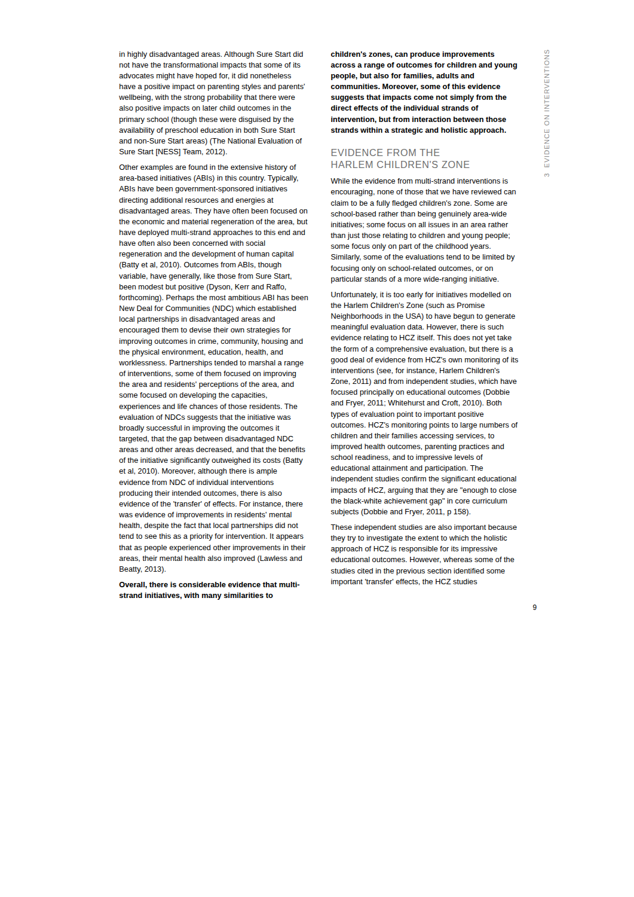3 Evidence on interventions
in highly disadvantaged areas. Although Sure Start did not have the transformational impacts that some of its advocates might have hoped for, it did nonetheless have a positive impact on parenting styles and parents' wellbeing, with the strong probability that there were also positive impacts on later child outcomes in the primary school (though these were disguised by the availability of preschool education in both Sure Start and non-Sure Start areas) (The National Evaluation of Sure Start [NESS] Team, 2012).
Other examples are found in the extensive history of area-based initiatives (ABIs) in this country. Typically, ABIs have been government-sponsored initiatives directing additional resources and energies at disadvantaged areas. They have often been focused on the economic and material regeneration of the area, but have deployed multi-strand approaches to this end and have often also been concerned with social regeneration and the development of human capital (Batty et al, 2010). Outcomes from ABIs, though variable, have generally, like those from Sure Start, been modest but positive (Dyson, Kerr and Raffo, forthcoming). Perhaps the most ambitious ABI has been New Deal for Communities (NDC) which established local partnerships in disadvantaged areas and encouraged them to devise their own strategies for improving outcomes in crime, community, housing and the physical environment, education, health, and worklessness. Partnerships tended to marshal a range of interventions, some of them focused on improving the area and residents' perceptions of the area, and some focused on developing the capacities, experiences and life chances of those residents. The evaluation of NDCs suggests that the initiative was broadly successful in improving the outcomes it targeted, that the gap between disadvantaged NDC areas and other areas decreased, and that the benefits of the initiative significantly outweighed its costs (Batty et al, 2010). Moreover, although there is ample evidence from NDC of individual interventions producing their intended outcomes, there is also evidence of the 'transfer' of effects. For instance, there was evidence of improvements in residents' mental health, despite the fact that local partnerships did not tend to see this as a priority for intervention. It appears that as people experienced other improvements in their areas, their mental health also improved (Lawless and Beatty, 2013).
Overall, there is considerable evidence that multi-strand initiatives, with many similarities to children's zones, can produce improvements across a range of outcomes for children and young people, but also for families, adults and communities. Moreover, some of this evidence suggests that impacts come not simply from the direct effects of the individual strands of intervention, but from interaction between those strands within a strategic and holistic approach.
Evidence from the
Harlem Children's Zone
While the evidence from multi-strand interventions is encouraging, none of those that we have reviewed can claim to be a fully fledged children's zone. Some are school-based rather than being genuinely area-wide initiatives; some focus on all issues in an area rather than just those relating to children and young people; some focus only on part of the childhood years. Similarly, some of the evaluations tend to be limited by focusing only on school-related outcomes, or on particular stands of a more wide-ranging initiative.
Unfortunately, it is too early for initiatives modelled on the Harlem Children's Zone (such as Promise Neighborhoods in the USA) to have begun to generate meaningful evaluation data. However, there is such evidence relating to HCZ itself. This does not yet take the form of a comprehensive evaluation, but there is a good deal of evidence from HCZ's own monitoring of its interventions (see, for instance, Harlem Children's Zone, 2011) and from independent studies, which have focused principally on educational outcomes (Dobbie and Fryer, 2011; Whitehurst and Croft, 2010). Both types of evaluation point to important positive outcomes. HCZ's monitoring points to large numbers of children and their families accessing services, to improved health outcomes, parenting practices and school readiness, and to impressive levels of educational attainment and participation. The independent studies confirm the significant educational impacts of HCZ, arguing that they are "enough to close the black-white achievement gap" in core curriculum subjects (Dobbie and Fryer, 2011, p 158).
These independent studies are also important because they try to investigate the extent to which the holistic approach of HCZ is responsible for its impressive educational outcomes. However, whereas some of the studies cited in the previous section identified some important 'transfer' effects, the HCZ studies
9